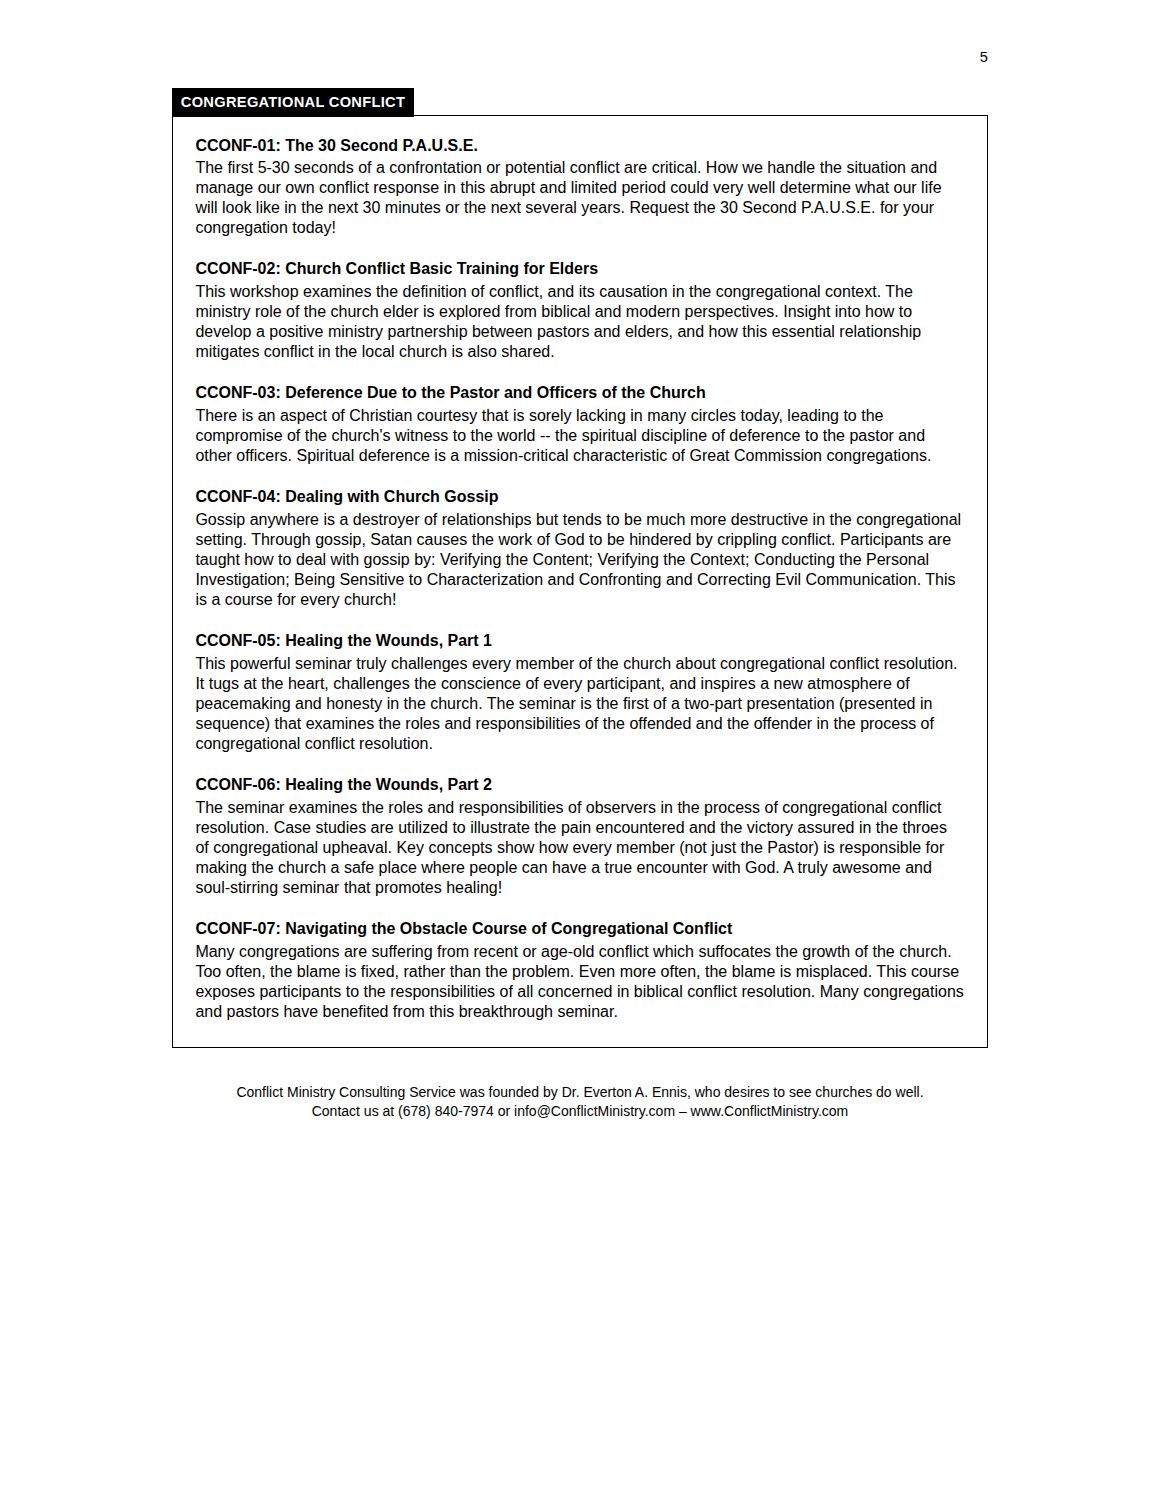5
CONGREGATIONAL CONFLICT
CCONF-01: The 30 Second P.A.U.S.E.
The first 5-30 seconds of a confrontation or potential conflict are critical. How we handle the situation and manage our own conflict response in this abrupt and limited period could very well determine what our life will look like in the next 30 minutes or the next several years. Request the 30 Second P.A.U.S.E. for your congregation today!
CCONF-02: Church Conflict Basic Training for Elders
This workshop examines the definition of conflict, and its causation in the congregational context. The ministry role of the church elder is explored from biblical and modern perspectives. Insight into how to develop a positive ministry partnership between pastors and elders, and how this essential relationship mitigates conflict in the local church is also shared.
CCONF-03: Deference Due to the Pastor and Officers of the Church
There is an aspect of Christian courtesy that is sorely lacking in many circles today, leading to the compromise of the church's witness to the world -- the spiritual discipline of deference to the pastor and other officers. Spiritual deference is a mission-critical characteristic of Great Commission congregations.
CCONF-04: Dealing with Church Gossip
Gossip anywhere is a destroyer of relationships but tends to be much more destructive in the congregational setting. Through gossip, Satan causes the work of God to be hindered by crippling conflict. Participants are taught how to deal with gossip by: Verifying the Content; Verifying the Context; Conducting the Personal Investigation; Being Sensitive to Characterization and Confronting and Correcting Evil Communication. This is a course for every church!
CCONF-05: Healing the Wounds, Part 1
This powerful seminar truly challenges every member of the church about congregational conflict resolution. It tugs at the heart, challenges the conscience of every participant, and inspires a new atmosphere of peacemaking and honesty in the church. The seminar is the first of a two-part presentation (presented in sequence) that examines the roles and responsibilities of the offended and the offender in the process of congregational conflict resolution.
CCONF-06: Healing the Wounds, Part 2
The seminar examines the roles and responsibilities of observers in the process of congregational conflict resolution. Case studies are utilized to illustrate the pain encountered and the victory assured in the throes of congregational upheaval. Key concepts show how every member (not just the Pastor) is responsible for making the church a safe place where people can have a true encounter with God. A truly awesome and soul-stirring seminar that promotes healing!
CCONF-07: Navigating the Obstacle Course of Congregational Conflict
Many congregations are suffering from recent or age-old conflict which suffocates the growth of the church. Too often, the blame is fixed, rather than the problem. Even more often, the blame is misplaced. This course exposes participants to the responsibilities of all concerned in biblical conflict resolution. Many congregations and pastors have benefited from this breakthrough seminar.
Conflict Ministry Consulting Service was founded by Dr. Everton A. Ennis, who desires to see churches do well.
Contact us at (678) 840-7974 or info@ConflictMinistry.com – www.ConflictMinistry.com